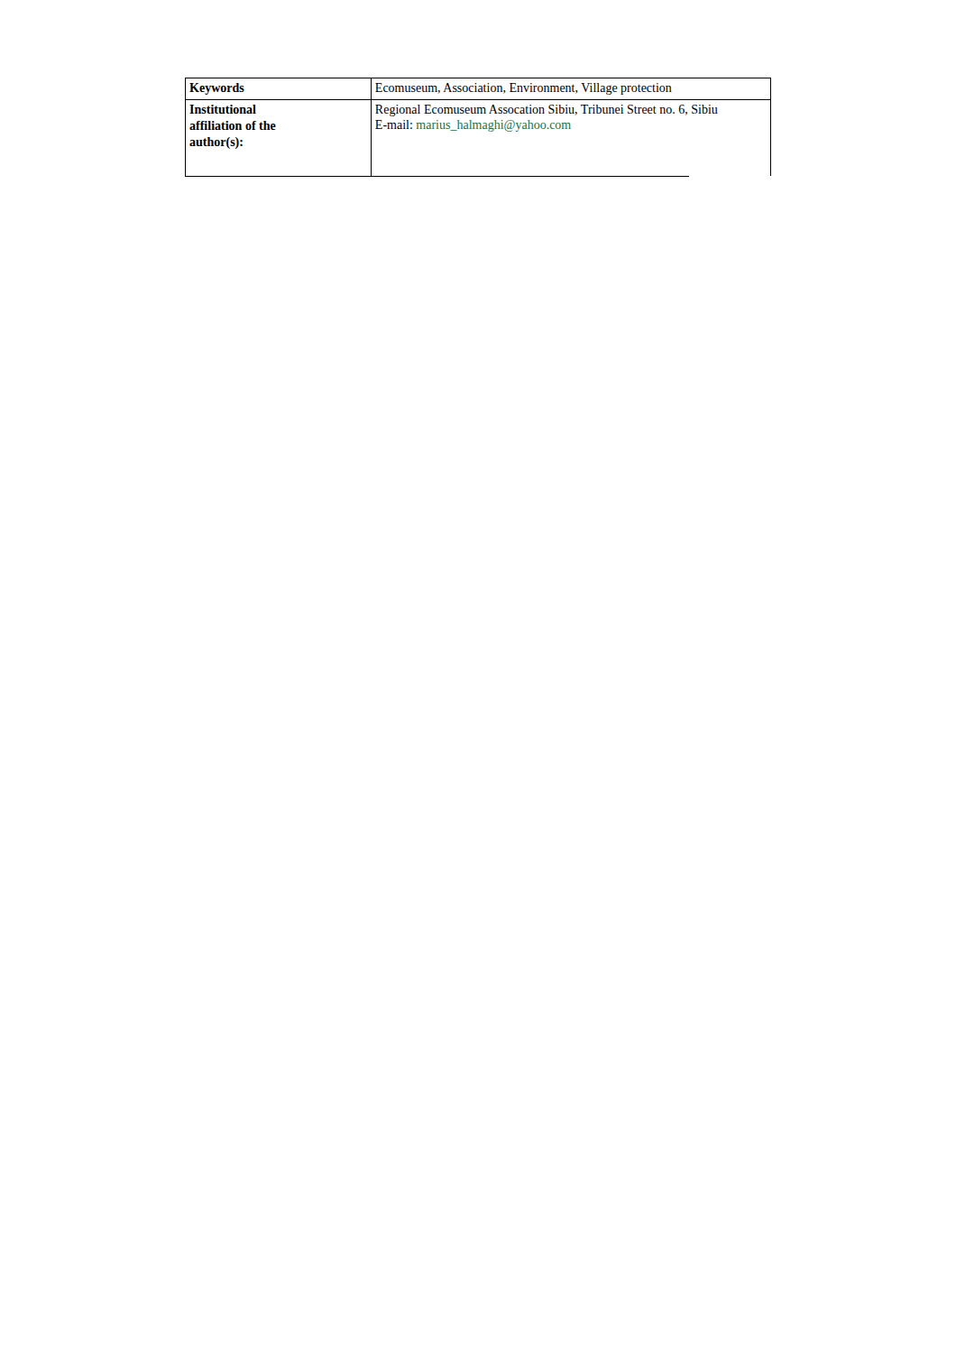| Keywords | Ecomuseum, Association, Environment, Village protection |
| Institutional affiliation of the author(s): | Regional Ecomuseum Assocation Sibiu, Tribunei Street no. 6, Sibiu E-mail: marius_halmaghi@yahoo.com |